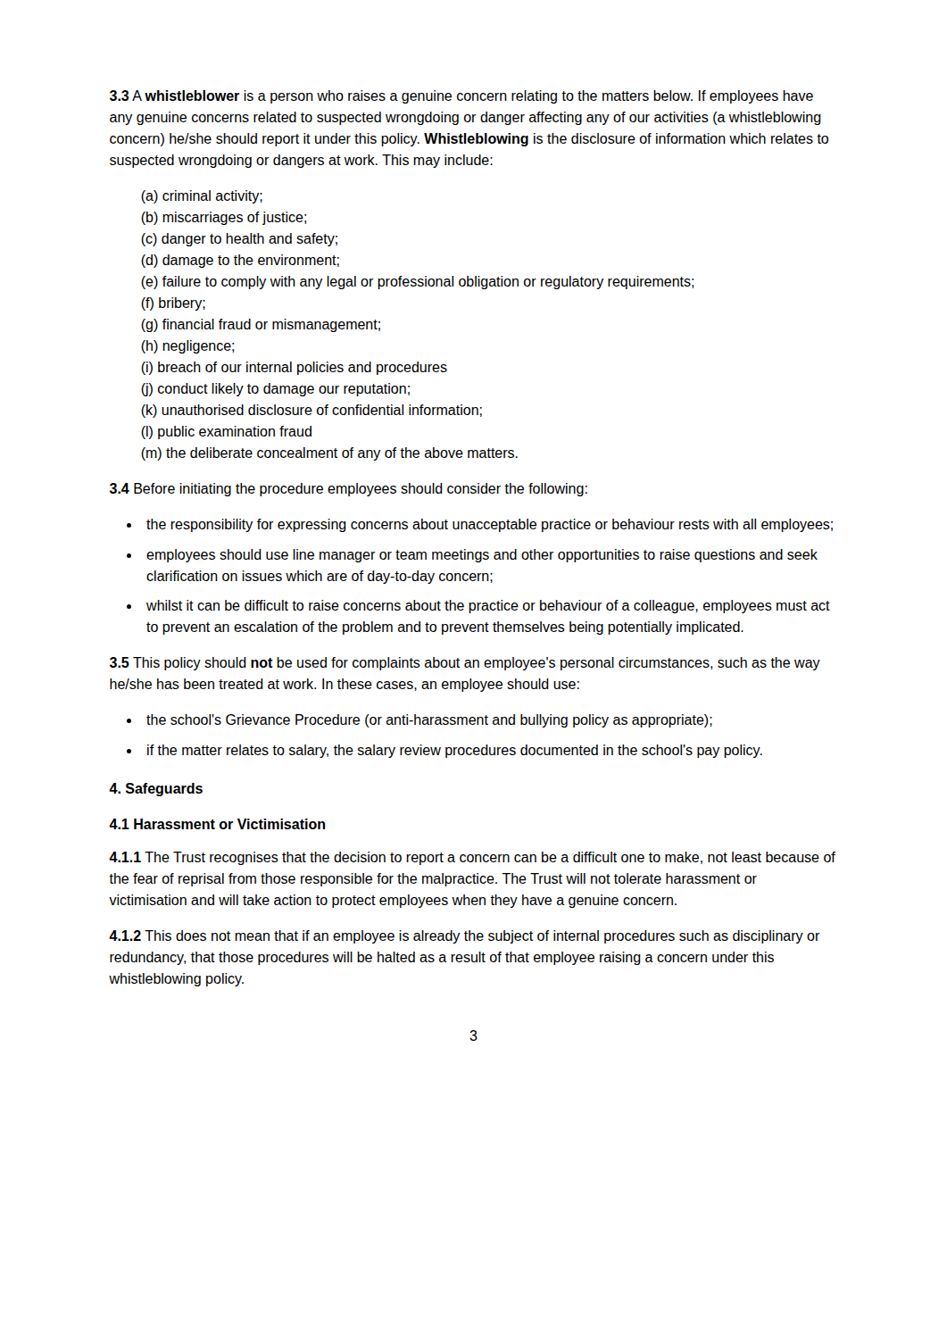3.3 A whistleblower is a person who raises a genuine concern relating to the matters below. If employees have any genuine concerns related to suspected wrongdoing or danger affecting any of our activities (a whistleblowing concern) he/she should report it under this policy. Whistleblowing is the disclosure of information which relates to suspected wrongdoing or dangers at work. This may include:
(a) criminal activity;
(b) miscarriages of justice;
(c) danger to health and safety;
(d) damage to the environment;
(e) failure to comply with any legal or professional obligation or regulatory requirements;
(f) bribery;
(g) financial fraud or mismanagement;
(h) negligence;
(i) breach of our internal policies and procedures
(j) conduct likely to damage our reputation;
(k) unauthorised disclosure of confidential information;
(l) public examination fraud
(m) the deliberate concealment of any of the above matters.
3.4 Before initiating the procedure employees should consider the following:
the responsibility for expressing concerns about unacceptable practice or behaviour rests with all employees;
employees should use line manager or team meetings and other opportunities to raise questions and seek clarification on issues which are of day-to-day concern;
whilst it can be difficult to raise concerns about the practice or behaviour of a colleague, employees must act to prevent an escalation of the problem and to prevent themselves being potentially implicated.
3.5 This policy should not be used for complaints about an employee's personal circumstances, such as the way he/she has been treated at work. In these cases, an employee should use:
the school's Grievance Procedure (or anti-harassment and bullying policy as appropriate);
if the matter relates to salary, the salary review procedures documented in the school's pay policy.
4. Safeguards
4.1 Harassment or Victimisation
4.1.1 The Trust recognises that the decision to report a concern can be a difficult one to make, not least because of the fear of reprisal from those responsible for the malpractice. The Trust will not tolerate harassment or victimisation and will take action to protect employees when they have a genuine concern.
4.1.2 This does not mean that if an employee is already the subject of internal procedures such as disciplinary or redundancy, that those procedures will be halted as a result of that employee raising a concern under this whistleblowing policy.
3